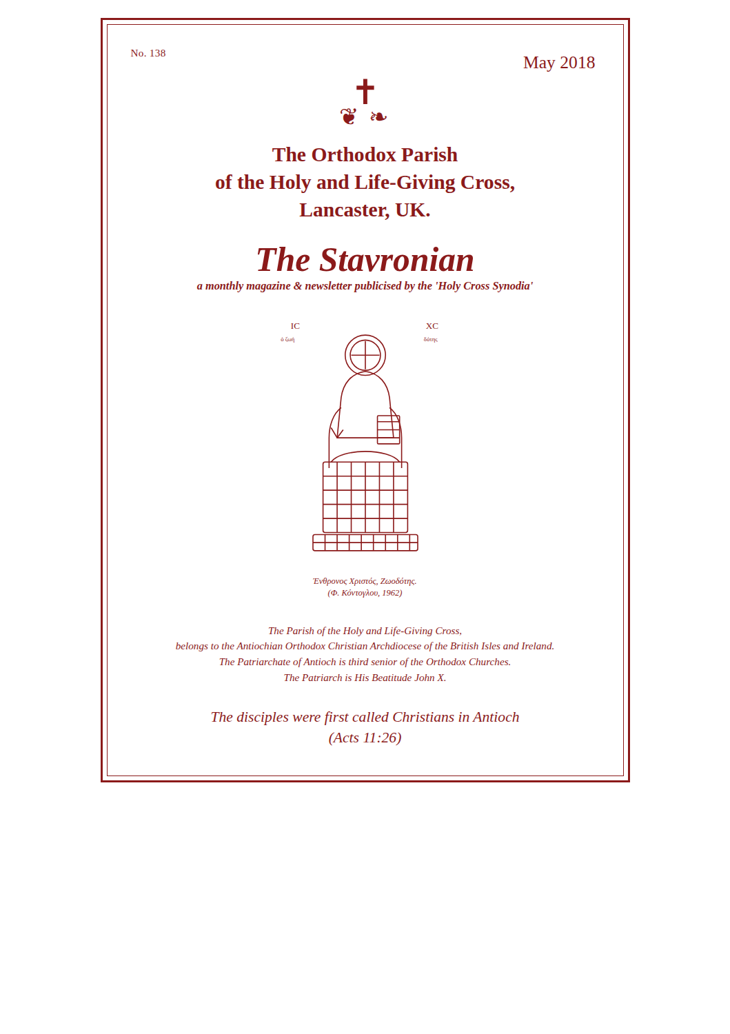No. 138
May 2018
✝ ❦ ❧
The Orthodox Parish
of the Holy and Life-Giving Cross,
Lancaster, UK.
The Stavronian
a monthly magazine & newsletter publicised by the 'Holy Cross Synodia'
IC XC ὁ ζωή δότης
Ένθρονος Χριστός, Ζωοδότης.
(Φ. Κόντογλου, 1962)
The Parish of the Holy and Life-Giving Cross,
belongs to the Antiochian Orthodox Christian Archdiocese of the British Isles and Ireland.
The Patriarchate of Antioch is third senior of the Orthodox Churches.
The Patriarch is His Beatitude John X.
The disciples were first called Christians in Antioch
(Acts 11:26)